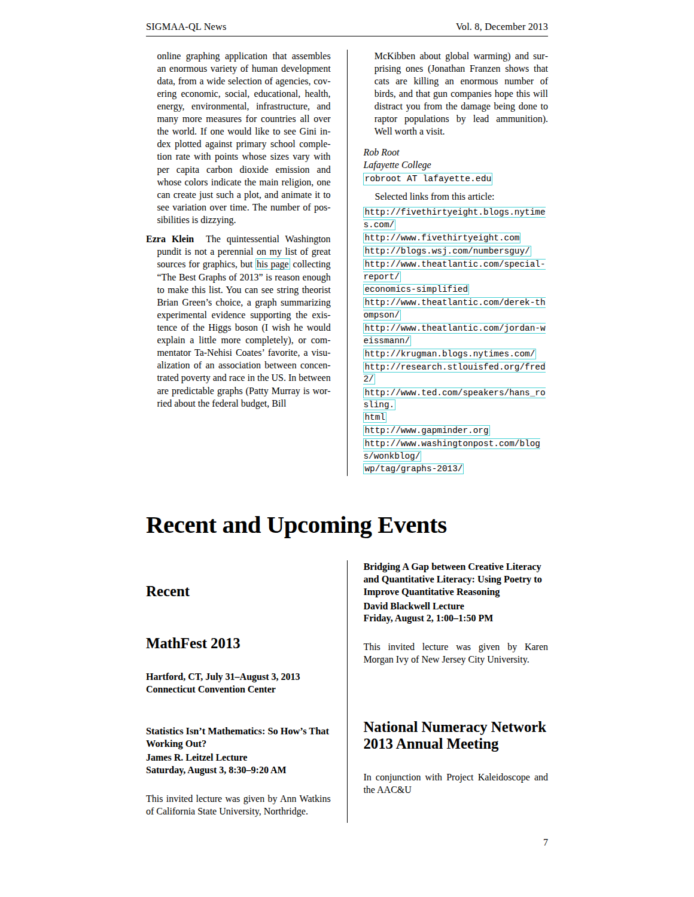SIGMAA-QL News
Vol. 8, December 2013
online graphing application that assembles an enormous variety of human development data, from a wide selection of agencies, covering economic, social, educational, health, energy, environmental, infrastructure, and many more measures for countries all over the world. If one would like to see Gini index plotted against primary school completion rate with points whose sizes vary with per capita carbon dioxide emission and whose colors indicate the main religion, one can create just such a plot, and animate it to see variation over time. The number of possibilities is dizzying.
Ezra Klein The quintessential Washington pundit is not a perennial on my list of great sources for graphics, but his page collecting “The Best Graphs of 2013” is reason enough to make this list. You can see string theorist Brian Green’s choice, a graph summarizing experimental evidence supporting the existence of the Higgs boson (I wish he would explain a little more completely), or commentator Ta-Nehisi Coates’ favorite, a visualization of an association between concentrated poverty and race in the US. In between are predictable graphs (Patty Murray is worried about the federal budget, Bill
McKibben about global warming) and surprising ones (Jonathan Franzen shows that cats are killing an enormous number of birds, and that gun companies hope this will distract you from the damage being done to raptor populations by lead ammunition). Well worth a visit.
Rob Root
Lafayette College
robroot AT lafayette.edu
Selected links from this article:
http://fivethirtyeight.blogs.nytimes.com/
http://www.fivethirtyeight.com
http://blogs.wsj.com/numbersguy/
http://www.theatlantic.com/special-report/
economics-simplified
http://www.theatlantic.com/derek-thompson/
http://www.theatlantic.com/jordan-weissmann/
http://krugman.blogs.nytimes.com/
http://research.stlouisfed.org/fred2/
http://www.ted.com/speakers/hans_rosling.
html
http://www.gapminder.org
http://www.washingtonpost.com/blogs/wonkblog/
wp/tag/graphs-2013/
Recent and Upcoming Events
Recent
MathFest 2013
Hartford, CT, July 31–August 3, 2013
Connecticut Convention Center
Statistics Isn’t Mathematics: So How’s That Working Out?
James R. Leitzel Lecture
Saturday, August 3, 8:30–9:20 AM
This invited lecture was given by Ann Watkins of California State University, Northridge.
Bridging A Gap between Creative Literacy and Quantitative Literacy: Using Poetry to Improve Quantitative Reasoning
David Blackwell Lecture
Friday, August 2, 1:00–1:50 PM
This invited lecture was given by Karen Morgan Ivy of New Jersey City University.
National Numeracy Network 2013 Annual Meeting
In conjunction with Project Kaleidoscope and the AAC&U
7